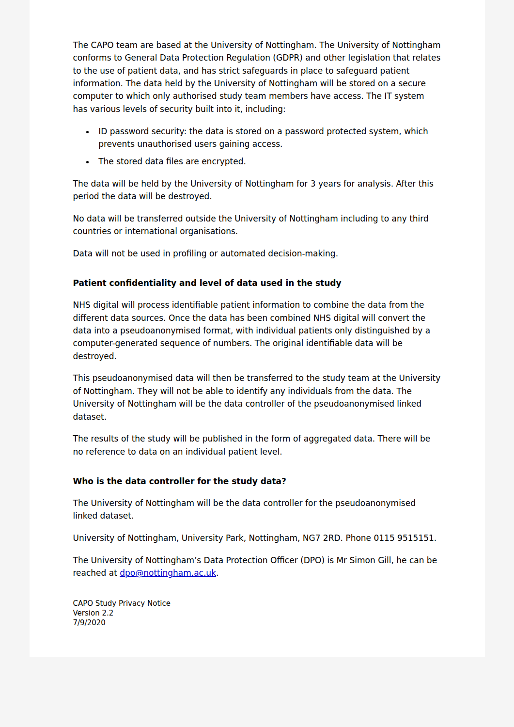The CAPO team are based at the University of Nottingham. The University of Nottingham conforms to General Data Protection Regulation (GDPR) and other legislation that relates to the use of patient data, and has strict safeguards in place to safeguard patient information. The data held by the University of Nottingham will be stored on a secure computer to which only authorised study team members have access. The IT system has various levels of security built into it, including:
ID password security: the data is stored on a password protected system, which prevents unauthorised users gaining access.
The stored data files are encrypted.
The data will be held by the University of Nottingham for 3 years for analysis. After this period the data will be destroyed.
No data will be transferred outside the University of Nottingham including to any third countries or international organisations.
Data will not be used in profiling or automated decision-making.
Patient confidentiality and level of data used in the study
NHS digital will process identifiable patient information to combine the data from the different data sources. Once the data has been combined NHS digital will convert the data into a pseudoanonymised format, with individual patients only distinguished by a computer-generated sequence of numbers. The original identifiable data will be destroyed.
This pseudoanonymised data will then be transferred to the study team at the University of Nottingham. They will not be able to identify any individuals from the data. The University of Nottingham will be the data controller of the pseudoanonymised linked dataset.
The results of the study will be published in the form of aggregated data. There will be no reference to data on an individual patient level.
Who is the data controller for the study data?
The University of Nottingham will be the data controller for the pseudoanonymised linked dataset.
University of Nottingham, University Park, Nottingham, NG7 2RD. Phone 0115 9515151.
The University of Nottingham’s Data Protection Officer (DPO) is Mr Simon Gill, he can be reached at dpo@nottingham.ac.uk.
CAPO Study Privacy Notice
Version 2.2
7/9/2020